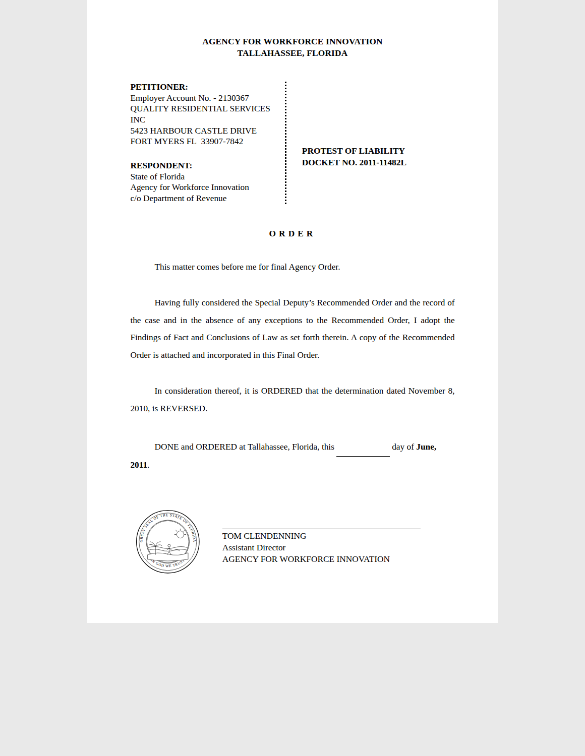AGENCY FOR WORKFORCE INNOVATION TALLAHASSEE, FLORIDA
PETITIONER:
Employer Account No. - 2130367
QUALITY RESIDENTIAL SERVICES INC
5423 HARBOUR CASTLE DRIVE
FORT MYERS FL 33907-7842
RESPONDENT:
State of Florida
Agency for Workforce Innovation
c/o Department of Revenue
PROTEST OF LIABILITY
DOCKET NO. 2011-11482L
ORDER
This matter comes before me for final Agency Order.
Having fully considered the Special Deputy’s Recommended Order and the record of the case and in the absence of any exceptions to the Recommended Order, I adopt the Findings of Fact and Conclusions of Law as set forth therein. A copy of the Recommended Order is attached and incorporated in this Final Order.
In consideration thereof, it is ORDERED that the determination dated November 8, 2010, is REVERSED.
DONE and ORDERED at Tallahassee, Florida, this day of June, 2011.
GREAT SEAL OF THE STATE OF FLORIDA IN GOD WE TRUST
TOM CLENDENNING
Assistant Director
AGENCY FOR WORKFORCE INNOVATION